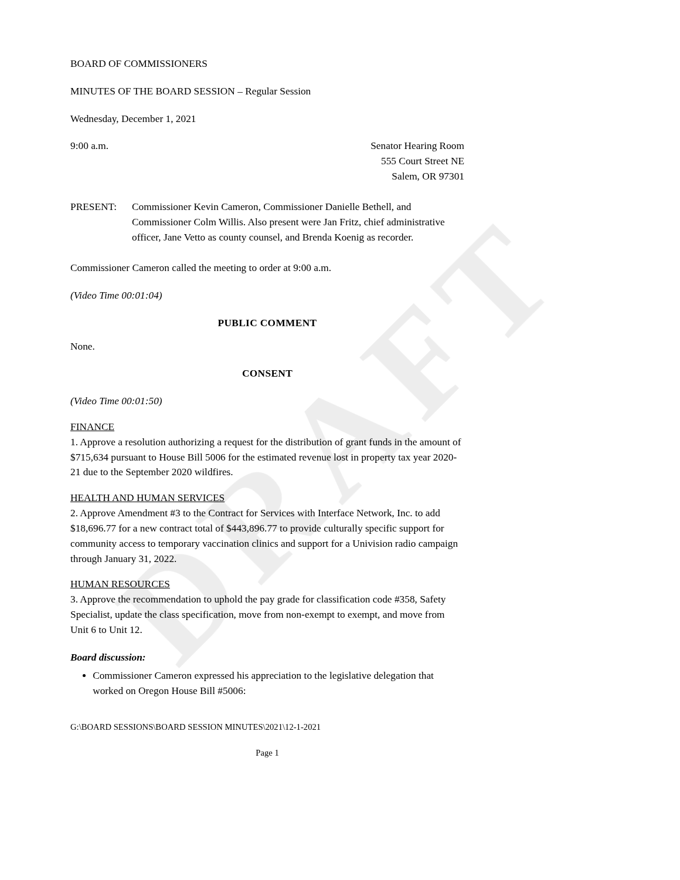DRAFT
BOARD OF COMMISSIONERS
MINUTES OF THE BOARD SESSION – Regular Session
Wednesday, December 1, 2021
9:00 a.m.
Senator Hearing Room
555 Court Street NE
Salem, OR 97301
PRESENT:
Commissioner Kevin Cameron, Commissioner Danielle Bethell, and Commissioner Colm Willis. Also present were Jan Fritz, chief administrative officer, Jane Vetto as county counsel, and Brenda Koenig as recorder.
Commissioner Cameron called the meeting to order at 9:00 a.m.
(Video Time 00:01:04)
PUBLIC COMMENT
None.
CONSENT
(Video Time 00:01:50)
FINANCE
1. Approve a resolution authorizing a request for the distribution of grant funds in the amount of $715,634 pursuant to House Bill 5006 for the estimated revenue lost in property tax year 2020-21 due to the September 2020 wildfires.
HEALTH AND HUMAN SERVICES
2. Approve Amendment #3 to the Contract for Services with Interface Network, Inc. to add $18,696.77 for a new contract total of $443,896.77 to provide culturally specific support for community access to temporary vaccination clinics and support for a Univision radio campaign through January 31, 2022.
HUMAN RESOURCES
3. Approve the recommendation to uphold the pay grade for classification code #358, Safety Specialist, update the class specification, move from non-exempt to exempt, and move from Unit 6 to Unit 12.
Board discussion:
Commissioner Cameron expressed his appreciation to the legislative delegation that worked on Oregon House Bill #5006:
G:\BOARD SESSIONS\BOARD SESSION MINUTES\2021\12-1-2021
Page 1